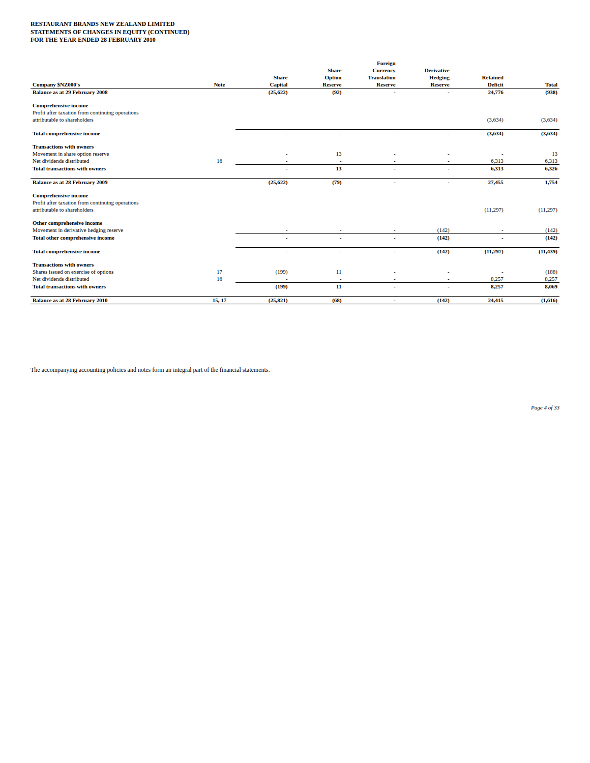RESTAURANT BRANDS NEW ZEALAND LIMITED
STATEMENTS OF CHANGES IN EQUITY (CONTINUED)
FOR THE YEAR ENDED 28 FEBRUARY 2010
| | | | | Foreign | | | |
| --- | --- | --- | --- | --- | --- | --- | --- |
| | | | Share | Currency | Derivative | | |
| | | Share | Option | Translation | Hedging | Retained | |
| Company $NZ000's | Note | Capital | Reserve | Reserve | Reserve | Deficit | Total |
| Balance as at 29 February 2008 | | (25,622) | (92) | - | - | 24,776 | (938) |
| Comprehensive income | | | | | | | |
| Profit after taxation from continuing operations | | | | | | | |
| attributable to shareholders | | | | | | (3,634) | (3,634) |
| Total comprehensive income | | - | - | - | - | (3,634) | (3,634) |
| Transactions with owners | | | | | | | |
| Movement in share option reserve | | - | 13 | - | - | - | 13 |
| Net dividends distributed | 16 | - | - | - | - | 6,313 | 6,313 |
| Total transactions with owners | | - | 13 | - | - | 6,313 | 6,326 |
| Balance as at 28 February 2009 | | (25,622) | (79) | - | - | 27,455 | 1,754 |
| Comprehensive income | | | | | | | |
| Profit after taxation from continuing operations | | | | | | | |
| attributable to shareholders | | | | | | (11,297) | (11,297) |
| Other comprehensive income | | | | | | | |
| Movement in derivative hedging reserve | | - | - | - | (142) | - | (142) |
| Total other comprehensive income | | - | - | - | (142) | - | (142) |
| Total comprehensive income | | - | - | - | (142) | (11,297) | (11,439) |
| Transactions with owners | | | | | | | |
| Shares issued on exercise of options | 17 | (199) | 11 | - | - | - | (188) |
| Net dividends distributed | 16 | - | - | - | - | 8,257 | 8,257 |
| Total transactions with owners | | (199) | 11 | - | - | 8,257 | 8,069 |
| Balance as at 28 February 2010 | 15, 17 | (25,821) | (68) | - | (142) | 24,415 | (1,616) |
The accompanying accounting policies and notes form an integral part of the financial statements.
Page 4 of 33